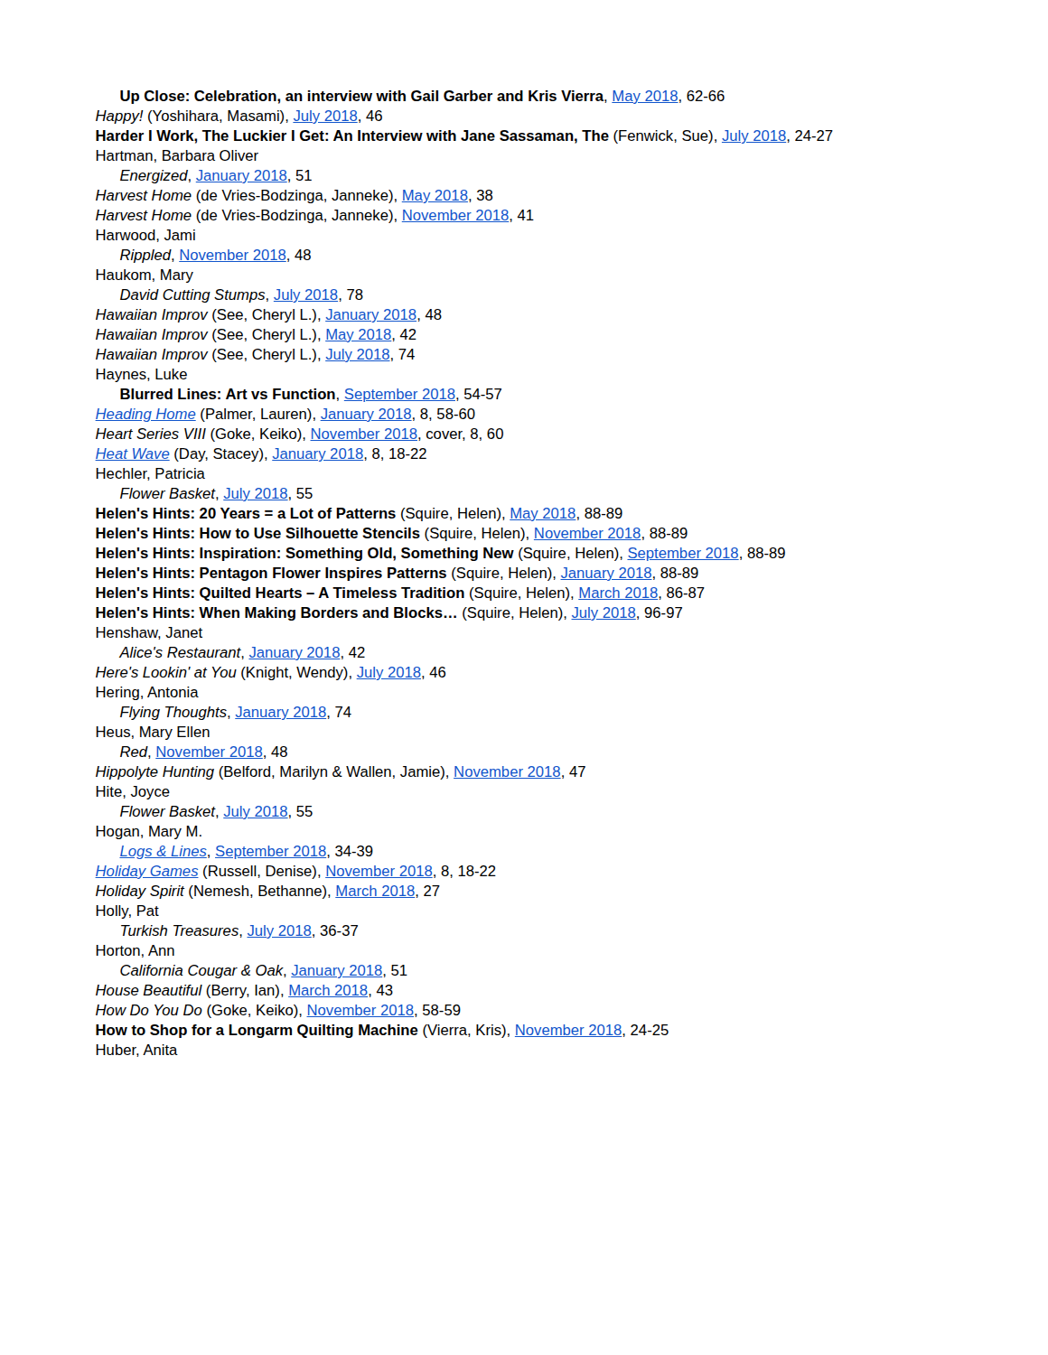Up Close: Celebration, an interview with Gail Garber and Kris Vierra, May 2018, 62-66
Happy! (Yoshihara, Masami), July 2018, 46
Harder I Work, The Luckier I Get: An Interview with Jane Sassaman, The (Fenwick, Sue), July 2018, 24-27
Hartman, Barbara Oliver
Energized, January 2018, 51
Harvest Home (de Vries-Bodzinga, Janneke), May 2018, 38
Harvest Home (de Vries-Bodzinga, Janneke), November 2018, 41
Harwood, Jami
Rippled, November 2018, 48
Haukom, Mary
David Cutting Stumps, July 2018, 78
Hawaiian Improv (See, Cheryl L.), January 2018, 48
Hawaiian Improv (See, Cheryl L.), May 2018, 42
Hawaiian Improv (See, Cheryl L.), July 2018, 74
Haynes, Luke
Blurred Lines: Art vs Function, September 2018, 54-57
Heading Home (Palmer, Lauren), January 2018, 8, 58-60
Heart Series VIII (Goke, Keiko), November 2018, cover, 8, 60
Heat Wave (Day, Stacey), January 2018, 8, 18-22
Hechler, Patricia
Flower Basket, July 2018, 55
Helen's Hints: 20 Years = a Lot of Patterns (Squire, Helen), May 2018, 88-89
Helen's Hints: How to Use Silhouette Stencils (Squire, Helen), November 2018, 88-89
Helen's Hints: Inspiration: Something Old, Something New (Squire, Helen), September 2018, 88-89
Helen's Hints: Pentagon Flower Inspires Patterns (Squire, Helen), January 2018, 88-89
Helen's Hints: Quilted Hearts – A Timeless Tradition (Squire, Helen), March 2018, 86-87
Helen's Hints: When Making Borders and Blocks… (Squire, Helen), July 2018, 96-97
Henshaw, Janet
Alice's Restaurant, January 2018, 42
Here's Lookin' at You (Knight, Wendy), July 2018, 46
Hering, Antonia
Flying Thoughts, January 2018, 74
Heus, Mary Ellen
Red, November 2018, 48
Hippolyte Hunting (Belford, Marilyn & Wallen, Jamie), November 2018, 47
Hite, Joyce
Flower Basket, July 2018, 55
Hogan, Mary M.
Logs & Lines, September 2018, 34-39
Holiday Games (Russell, Denise), November 2018, 8, 18-22
Holiday Spirit (Nemesh, Bethanne), March 2018, 27
Holly, Pat
Turkish Treasures, July 2018, 36-37
Horton, Ann
California Cougar & Oak, January 2018, 51
House Beautiful (Berry, Ian), March 2018, 43
How Do You Do (Goke, Keiko), November 2018, 58-59
How to Shop for a Longarm Quilting Machine (Vierra, Kris), November 2018, 24-25
Huber, Anita